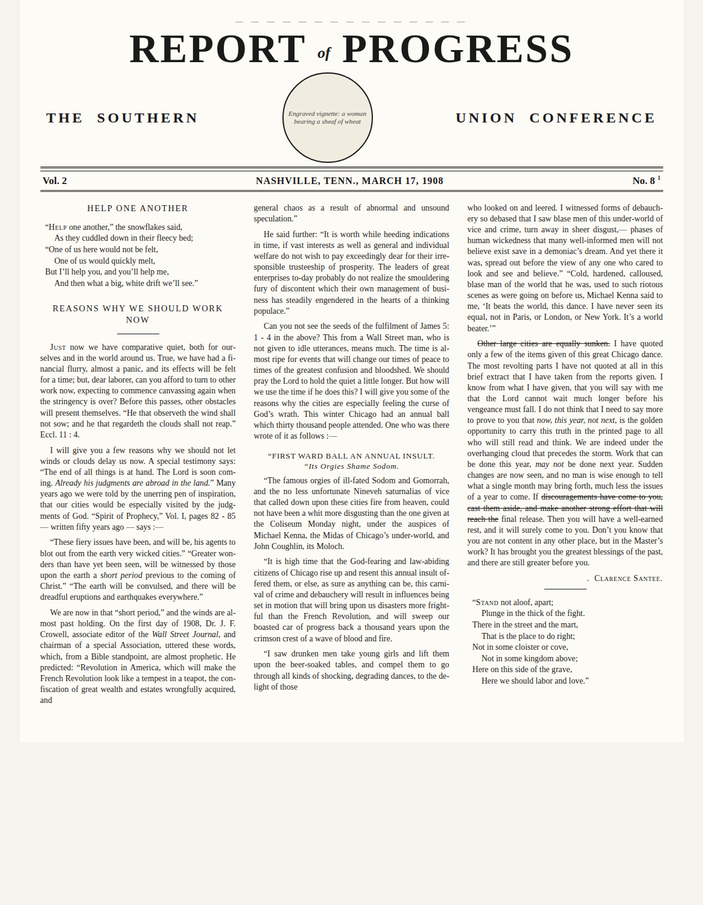— — — — — — — — — — — — — — —
REPORT of PROGRESS
THE SOUTHERN Engraved vignette: a woman bearing a sheaf of wheat UNION CONFERENCE
Vol. 2 NASHVILLE, TENN., MARCH 17, 1908 No. 8 1
HELP ONE ANOTHER
“Help one another,” the snowflakes said, As they cuddled down in their fleecy bed; “One of us here would not be felt, One of us would quickly melt, But I’ll help you, and you’ll help me, And then what a big, white drift we’ll see.”
REASONS WHY WE SHOULD WORK
NOW
Just now we have comparative quiet, both for ourselves and in the world around us. True, we have had a financial flurry, almost a panic, and its effects will be felt for a time; but, dear laborer, can you afford to turn to other work now, expecting to commence canvassing again when the stringency is over? Before this passes, other obstacles will present themselves. “He that observeth the wind shall not sow; and he that regardeth the clouds shall not reap.” Eccl. 11 : 4.
I will give you a few reasons why we should not let winds or clouds delay us now. A special testimony says: “The end of all things is at hand. The Lord is soon coming. Already his judgments are abroad in the land.” Many years ago we were told by the unerring pen of inspiration, that our cities would be especially visited by the judgments of God. “Spirit of Prophecy,” Vol. I, pages 82 - 85 — written fifty years ago — says :—
“These fiery issues have been, and will be, his agents to blot out from the earth very wicked cities.” “Greater wonders than have yet been seen, will be witnessed by those upon the earth a short period previous to the coming of Christ.” “The earth will be convulsed, and there will be dreadful eruptions and earthquakes everywhere.”
We are now in that “short period,” and the winds are almost past holding. On the first day of 1908, Dr. J. F. Crowell, associate editor of the Wall Street Journal, and chairman of a special Association, uttered these words, which, from a Bible standpoint, are almost prophetic. He predicted: “Revolution in America, which will make the French Revolution look like a tempest in a teapot, the confiscation of great wealth and estates wrongfully acquired, and
general chaos as a result of abnormal and unsound speculation.”
He said further: “It is worth while heeding indications in time, if vast interests as well as general and individual welfare do not wish to pay exceedingly dear for their irresponsible trusteeship of prosperity. The leaders of great enterprises to-day probably do not realize the smouldering fury of discontent which their own management of business has steadily engendered in the hearts of a thinking populace.”
Can you not see the seeds of the fulfilment of James 5: 1 - 4 in the above? This from a Wall Street man, who is not given to idle utterances, means much. The time is almost ripe for events that will change our times of peace to times of the greatest confusion and bloodshed. We should pray the Lord to hold the quiet a little longer. But how will we use the time if he does this? I will give you some of the reasons why the cities are especially feeling the curse of God’s wrath. This winter Chicago had an annual ball which thirty thousand people attended. One who was there wrote of it as follows :—
“FIRST WARD BALL AN ANNUAL INSULT.
“Its Orgies Shame Sodom.
“The famous orgies of ill-fated Sodom and Gomorrah, and the no less unfortunate Nineveh saturnalias of vice that called down upon these cities fire from heaven, could not have been a whit more disgusting than the one given at the Coliseum Monday night, under the auspices of Michael Kenna, the Midas of Chicago’s under-world, and John Coughlin, its Moloch.
“It is high time that the God-fearing and law-abiding citizens of Chicago rise up and resent this annual insult offered them, or else, as sure as anything can be, this carnival of crime and debauchery will result in influences being set in motion that will bring upon us disasters more frightful than the French Revolution, and will sweep our boasted car of progress back a thousand years upon the crimson crest of a wave of blood and fire.
“I saw drunken men take young girls and lift them upon the beer-soaked tables, and compel them to go through all kinds of shocking, degrading dances, to the delight of those
who looked on and leered. I witnessed forms of debauchery so debased that I saw blase men of this under-world of vice and crime, turn away in sheer disgust,— phases of human wickedness that many well-informed men will not believe exist save in a demoniac’s dream. And yet there it was, spread out before the view of any one who cared to look and see and believe.” “Cold, hardened, calloused, blase man of the world that he was, used to such riotous scenes as were going on before us, Michael Kenna said to me, ‘It beats the world, this dance. I have never seen its equal, not in Paris, or London, or New York. It’s a world beater.’”
Other large cities are equally sunken. I have quoted only a few of the items given of this great Chicago dance. The most revolting parts I have not quoted at all in this brief extract that I have taken from the reports given. I know from what I have given, that you will say with me that the Lord cannot wait much longer before his vengeance must fall. I do not think that I need to say more to prove to you that now, this year, not next, is the golden opportunity to carry this truth in the printed page to all who will still read and think. We are indeed under the overhanging cloud that precedes the storm. Work that can be done this year, may not be done next year. Sudden changes are now seen, and no man is wise enough to tell what a single month may bring forth, much less the issues of a year to come. If discouragements have come to you, cast them aside, and make another strong effort that will reach the final release. Then you will have a well-earned rest, and it will surely come to you. Don’t you know that you are not content in any other place, but in the Master’s work? It has brought you the greatest blessings of the past, and there are still greater before you.
Clarence Santee.
“Stand not aloof, apart; Plunge in the thick of the fight. There in the street and the mart, That is the place to do right; Not in some cloister or cove, Not in some kingdom above; Here on this side of the grave, Here we should labor and love.”